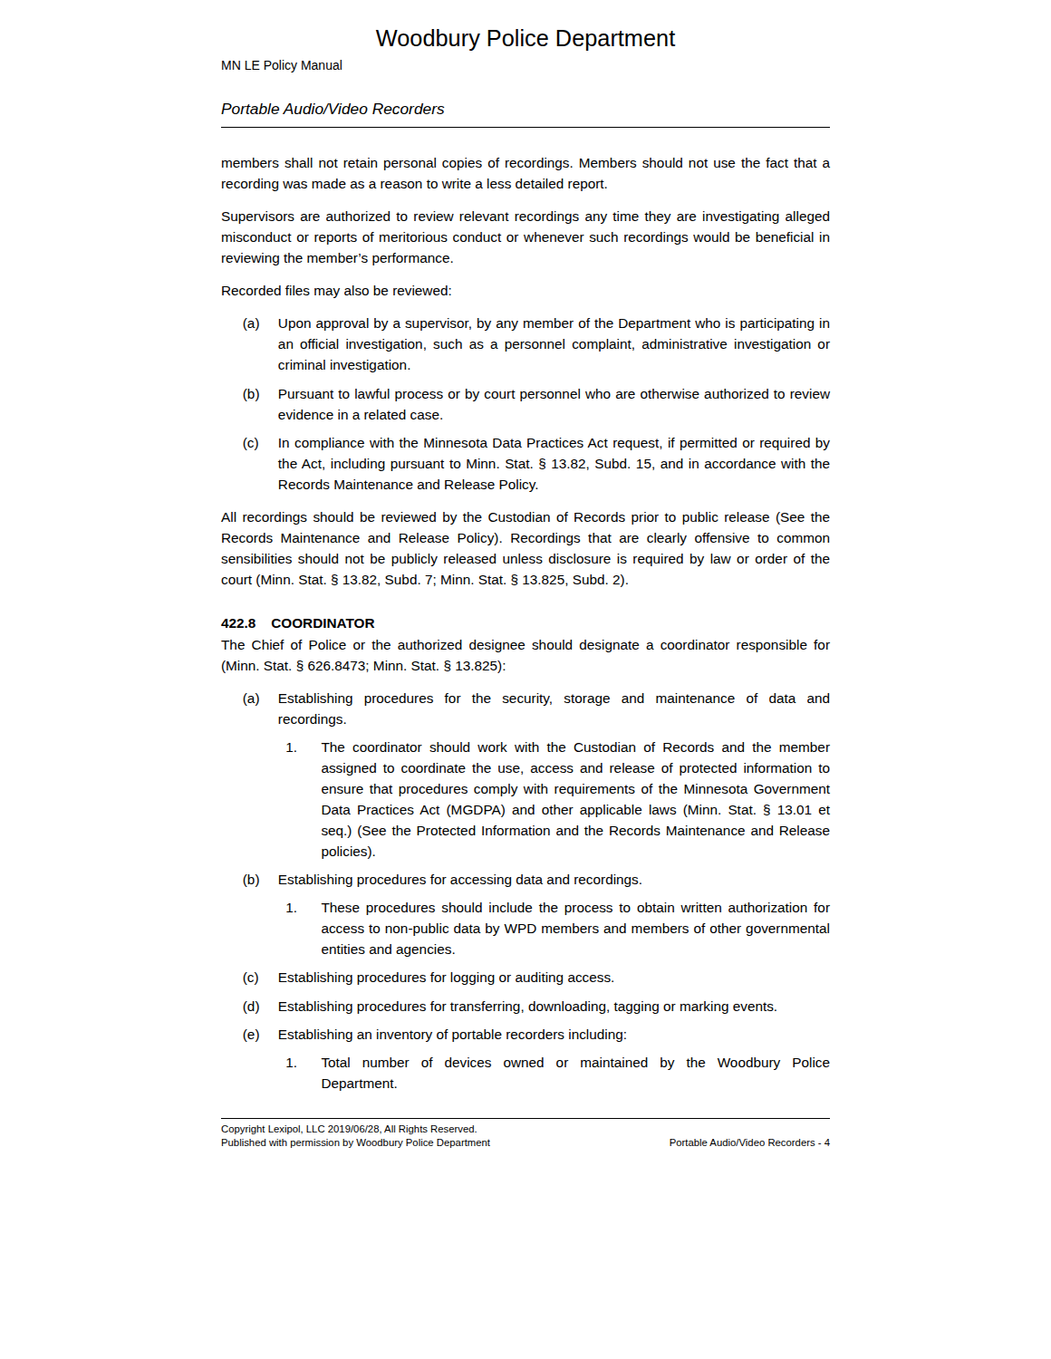Woodbury Police Department
MN LE Policy Manual
Portable Audio/Video Recorders
members shall not retain personal copies of recordings. Members should not use the fact that a recording was made as a reason to write a less detailed report.
Supervisors are authorized to review relevant recordings any time they are investigating alleged misconduct or reports of meritorious conduct or whenever such recordings would be beneficial in reviewing the member’s performance.
Recorded files may also be reviewed:
(a) Upon approval by a supervisor, by any member of the Department who is participating in an official investigation, such as a personnel complaint, administrative investigation or criminal investigation.
(b) Pursuant to lawful process or by court personnel who are otherwise authorized to review evidence in a related case.
(c) In compliance with the Minnesota Data Practices Act request, if permitted or required by the Act, including pursuant to Minn. Stat. § 13.82, Subd. 15, and in accordance with the Records Maintenance and Release Policy.
All recordings should be reviewed by the Custodian of Records prior to public release (See the Records Maintenance and Release Policy). Recordings that are clearly offensive to common sensibilities should not be publicly released unless disclosure is required by law or order of the court (Minn. Stat. § 13.82, Subd. 7; Minn. Stat. § 13.825, Subd. 2).
422.8 COORDINATOR
The Chief of Police or the authorized designee should designate a coordinator responsible for (Minn. Stat. § 626.8473; Minn. Stat. § 13.825):
(a) Establishing procedures for the security, storage and maintenance of data and recordings.
1. The coordinator should work with the Custodian of Records and the member assigned to coordinate the use, access and release of protected information to ensure that procedures comply with requirements of the Minnesota Government Data Practices Act (MGDPA) and other applicable laws (Minn. Stat. § 13.01 et seq.) (See the Protected Information and the Records Maintenance and Release policies).
(b) Establishing procedures for accessing data and recordings.
1. These procedures should include the process to obtain written authorization for access to non-public data by WPD members and members of other governmental entities and agencies.
(c) Establishing procedures for logging or auditing access.
(d) Establishing procedures for transferring, downloading, tagging or marking events.
(e) Establishing an inventory of portable recorders including:
1. Total number of devices owned or maintained by the Woodbury Police Department.
Copyright Lexipol, LLC 2019/06/28, All Rights Reserved.
Published with permission by Woodbury Police Department
Portable Audio/Video Recorders - 4